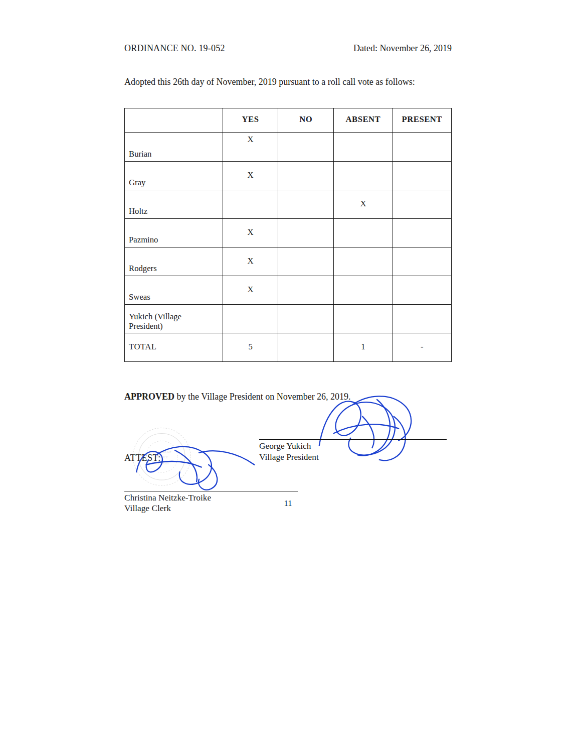ORDINANCE NO. 19-052
Dated: November 26, 2019
Adopted this 26th day of November, 2019 pursuant to a roll call vote as follows:
| | YES | NO | ABSENT | PRESENT |
| --- | --- | --- | --- | --- |
| Burian | X | | | |
| Gray | X | | | |
| Holtz | | | X | |
| Pazmino | X | | | |
| Rodgers | X | | | |
| Sweas | X | | | |
| Yukich (Village President) | | | | |
| TOTAL | 5 | | 1 | - |
APPROVED by the Village President on November 26, 2019.
George Yukich
Village President
ATTEST:
Christina Neitzke-Troike
Village Clerk
VILLAGE OF JUSTICE ILLINOIS
11